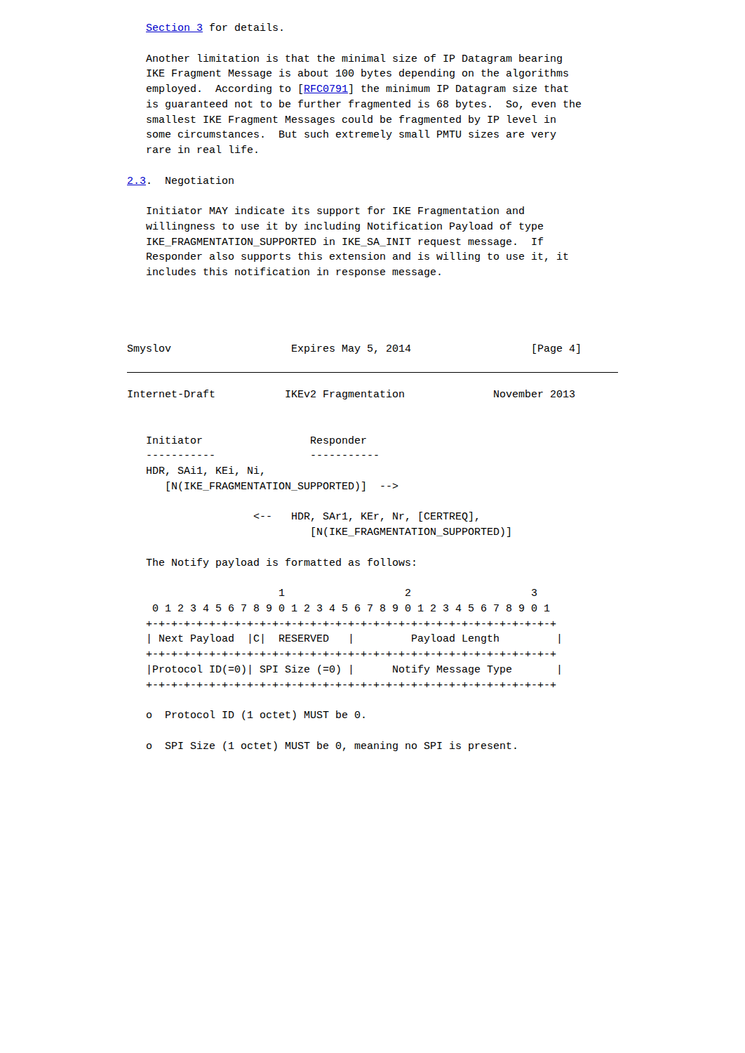Section 3 for details.
   Another limitation is that the minimal size of IP Datagram bearing
   IKE Fragment Message is about 100 bytes depending on the algorithms
   employed.  According to [RFC0791] the minimum IP Datagram size that
   is guaranteed not to be further fragmented is 68 bytes.  So, even the
   smallest IKE Fragment Messages could be fragmented by IP level in
   some circumstances.  But such extremely small PMTU sizes are very
   rare in real life.
2.3.  Negotiation
   Initiator MAY indicate its support for IKE Fragmentation and
   willingness to use it by including Notification Payload of type
   IKE_FRAGMENTATION_SUPPORTED in IKE_SA_INIT request message.  If
   Responder also supports this extension and is willing to use it, it
   includes this notification in response message.
Smyslov                   Expires May 5, 2014                   [Page 4]
Internet-Draft           IKEv2 Fragmentation              November 2013
   Initiator                 Responder
   -----------               -----------
   HDR, SAi1, KEi, Ni,
      [N(IKE_FRAGMENTATION_SUPPORTED)]  -->

                    <--   HDR, SAr1, KEr, Nr, [CERTREQ],
                             [N(IKE_FRAGMENTATION_SUPPORTED)]
   The Notify payload is formatted as follows:
                        1                   2                   3
    0 1 2 3 4 5 6 7 8 9 0 1 2 3 4 5 6 7 8 9 0 1 2 3 4 5 6 7 8 9 0 1
   +-+-+-+-+-+-+-+-+-+-+-+-+-+-+-+-+-+-+-+-+-+-+-+-+-+-+-+-+-+-+-+-+
   | Next Payload  |C|  RESERVED   |         Payload Length         |
   +-+-+-+-+-+-+-+-+-+-+-+-+-+-+-+-+-+-+-+-+-+-+-+-+-+-+-+-+-+-+-+-+
   |Protocol ID(=0)| SPI Size (=0) |      Notify Message Type       |
   +-+-+-+-+-+-+-+-+-+-+-+-+-+-+-+-+-+-+-+-+-+-+-+-+-+-+-+-+-+-+-+-+
   o  Protocol ID (1 octet) MUST be 0.
   o  SPI Size (1 octet) MUST be 0, meaning no SPI is present.